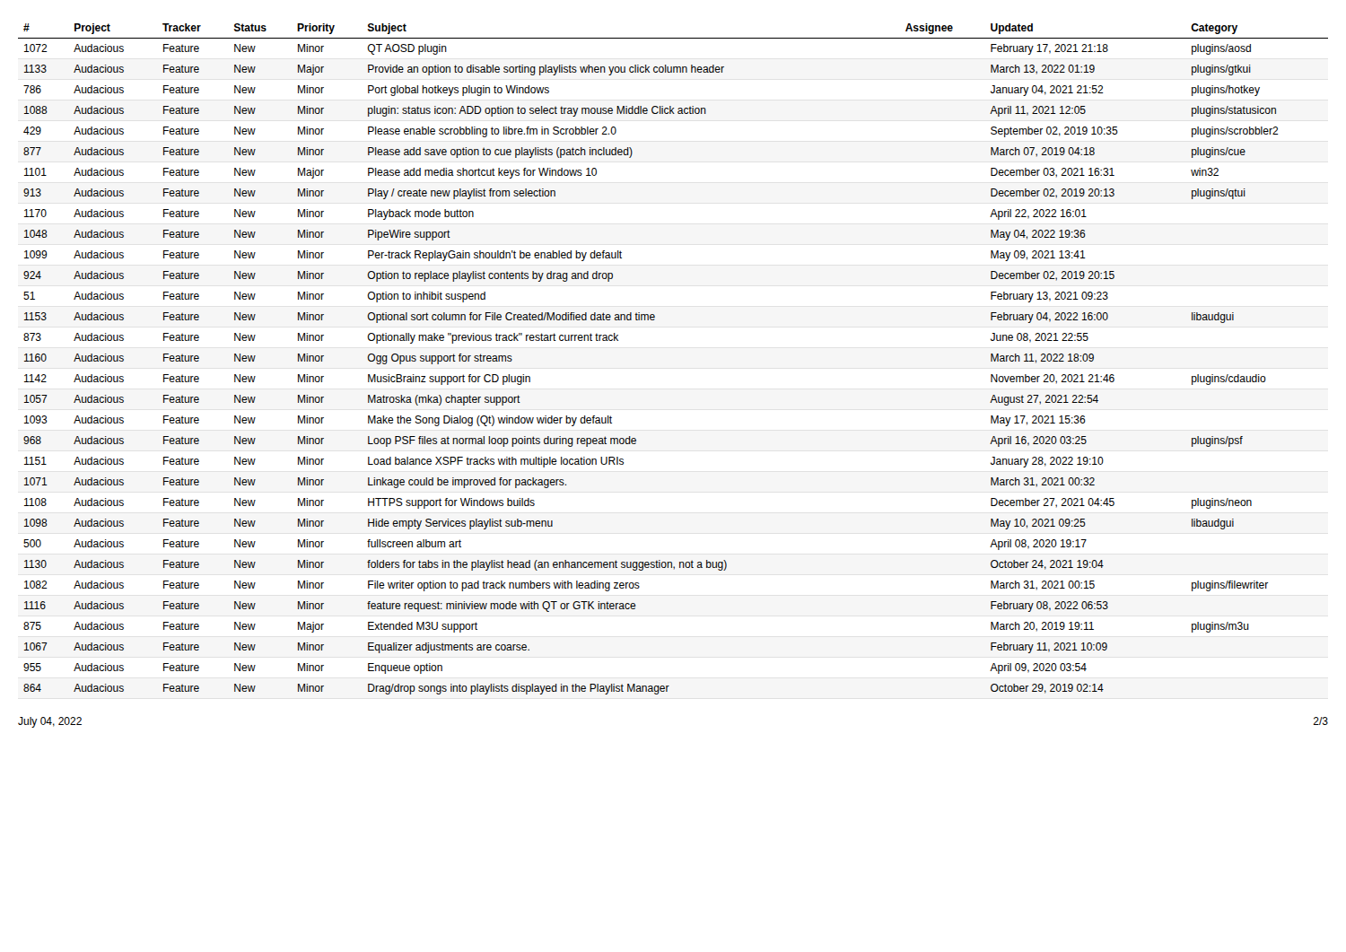| # | Project | Tracker | Status | Priority | Subject | Assignee | Updated | Category |
| --- | --- | --- | --- | --- | --- | --- | --- | --- |
| 1072 | Audacious | Feature | New | Minor | QT AOSD plugin | | February 17, 2021 21:18 | plugins/aosd |
| 1133 | Audacious | Feature | New | Major | Provide an option to disable sorting playlists when you click column header | | March 13, 2022 01:19 | plugins/gtkui |
| 786 | Audacious | Feature | New | Minor | Port global hotkeys plugin to Windows | | January 04, 2021 21:52 | plugins/hotkey |
| 1088 | Audacious | Feature | New | Minor | plugin: status icon: ADD option to select tray mouse Middle Click action | | April 11, 2021 12:05 | plugins/statusicon |
| 429 | Audacious | Feature | New | Minor | Please enable scrobbling to libre.fm in Scrobbler 2.0 | | September 02, 2019 10:35 | plugins/scrobbler2 |
| 877 | Audacious | Feature | New | Minor | Please add save option to cue playlists (patch included) | | March 07, 2019 04:18 | plugins/cue |
| 1101 | Audacious | Feature | New | Major | Please add media shortcut keys for Windows 10 | | December 03, 2021 16:31 | win32 |
| 913 | Audacious | Feature | New | Minor | Play / create new playlist from selection | | December 02, 2019 20:13 | plugins/qtui |
| 1170 | Audacious | Feature | New | Minor | Playback mode button | | April 22, 2022 16:01 | |
| 1048 | Audacious | Feature | New | Minor | PipeWire support | | May 04, 2022 19:36 | |
| 1099 | Audacious | Feature | New | Minor | Per-track ReplayGain shouldn't be enabled by default | | May 09, 2021 13:41 | |
| 924 | Audacious | Feature | New | Minor | Option to replace playlist contents by drag and drop | | December 02, 2019 20:15 | |
| 51 | Audacious | Feature | New | Minor | Option to inhibit suspend | | February 13, 2021 09:23 | |
| 1153 | Audacious | Feature | New | Minor | Optional sort column for File Created/Modified date and time | | February 04, 2022 16:00 | libaudgui |
| 873 | Audacious | Feature | New | Minor | Optionally make "previous track" restart current track | | June 08, 2021 22:55 | |
| 1160 | Audacious | Feature | New | Minor | Ogg Opus support for streams | | March 11, 2022 18:09 | |
| 1142 | Audacious | Feature | New | Minor | MusicBrainz support for CD plugin | | November 20, 2021 21:46 | plugins/cdaudio |
| 1057 | Audacious | Feature | New | Minor | Matroska (mka) chapter support | | August 27, 2021 22:54 | |
| 1093 | Audacious | Feature | New | Minor | Make the Song Dialog (Qt) window wider by default | | May 17, 2021 15:36 | |
| 968 | Audacious | Feature | New | Minor | Loop PSF files at normal loop points during repeat mode | | April 16, 2020 03:25 | plugins/psf |
| 1151 | Audacious | Feature | New | Minor | Load balance XSPF tracks with multiple location URIs | | January 28, 2022 19:10 | |
| 1071 | Audacious | Feature | New | Minor | Linkage could be improved for packagers. | | March 31, 2021 00:32 | |
| 1108 | Audacious | Feature | New | Minor | HTTPS support for Windows builds | | December 27, 2021 04:45 | plugins/neon |
| 1098 | Audacious | Feature | New | Minor | Hide empty Services playlist sub-menu | | May 10, 2021 09:25 | libaudgui |
| 500 | Audacious | Feature | New | Minor | fullscreen album art | | April 08, 2020 19:17 | |
| 1130 | Audacious | Feature | New | Minor | folders for tabs in the playlist head (an enhancement suggestion, not a bug) | | October 24, 2021 19:04 | |
| 1082 | Audacious | Feature | New | Minor | File writer option to pad track numbers with leading zeros | | March 31, 2021 00:15 | plugins/filewriter |
| 1116 | Audacious | Feature | New | Minor | feature request: miniview mode with QT or GTK interace | | February 08, 2022 06:53 | |
| 875 | Audacious | Feature | New | Major | Extended M3U support | | March 20, 2019 19:11 | plugins/m3u |
| 1067 | Audacious | Feature | New | Minor | Equalizer adjustments are coarse. | | February 11, 2021 10:09 | |
| 955 | Audacious | Feature | New | Minor | Enqueue option | | April 09, 2020 03:54 | |
| 864 | Audacious | Feature | New | Minor | Drag/drop songs into playlists displayed in the Playlist Manager | | October 29, 2019 02:14 | |
July 04, 2022 2/3